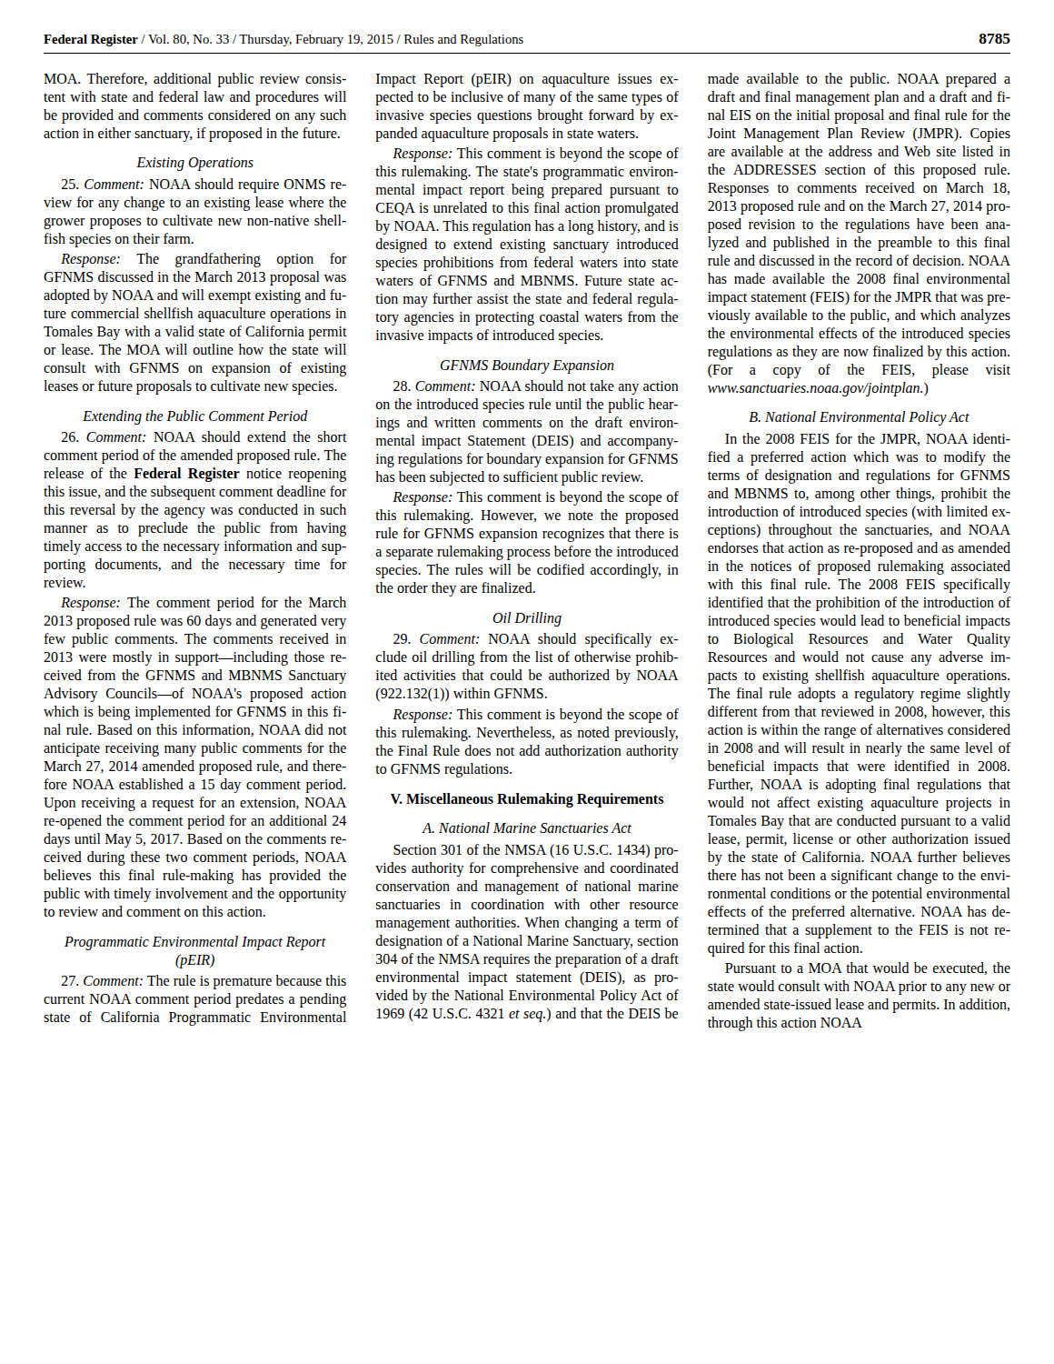Federal Register / Vol. 80, No. 33 / Thursday, February 19, 2015 / Rules and Regulations
8785
MOA. Therefore, additional public review consistent with state and federal law and procedures will be provided and comments considered on any such action in either sanctuary, if proposed in the future.
Existing Operations
25. Comment: NOAA should require ONMS review for any change to an existing lease where the grower proposes to cultivate new non-native shellfish species on their farm.
Response: The grandfathering option for GFNMS discussed in the March 2013 proposal was adopted by NOAA and will exempt existing and future commercial shellfish aquaculture operations in Tomales Bay with a valid state of California permit or lease. The MOA will outline how the state will consult with GFNMS on expansion of existing leases or future proposals to cultivate new species.
Extending the Public Comment Period
26. Comment: NOAA should extend the short comment period of the amended proposed rule. The release of the Federal Register notice reopening this issue, and the subsequent comment deadline for this reversal by the agency was conducted in such manner as to preclude the public from having timely access to the necessary information and supporting documents, and the necessary time for review.
Response: The comment period for the March 2013 proposed rule was 60 days and generated very few public comments. The comments received in 2013 were mostly in support—including those received from the GFNMS and MBNMS Sanctuary Advisory Councils—of NOAA's proposed action which is being implemented for GFNMS in this final rule. Based on this information, NOAA did not anticipate receiving many public comments for the March 27, 2014 amended proposed rule, and therefore NOAA established a 15 day comment period. Upon receiving a request for an extension, NOAA re-opened the comment period for an additional 24 days until May 5, 2017. Based on the comments received during these two comment periods, NOAA believes this final rule-making has provided the public with timely involvement and the opportunity to review and comment on this action.
Programmatic Environmental Impact Report (pEIR)
27. Comment: The rule is premature because this current NOAA comment period predates a pending state of California Programmatic Environmental Impact Report (pEIR) on aquaculture issues expected to be inclusive of many of the same types of invasive species questions brought forward by expanded aquaculture proposals in state waters.
Response: This comment is beyond the scope of this rulemaking. The state's programmatic environmental impact report being prepared pursuant to CEQA is unrelated to this final action promulgated by NOAA. This regulation has a long history, and is designed to extend existing sanctuary introduced species prohibitions from federal waters into state waters of GFNMS and MBNMS. Future state action may further assist the state and federal regulatory agencies in protecting coastal waters from the invasive impacts of introduced species.
GFNMS Boundary Expansion
28. Comment: NOAA should not take any action on the introduced species rule until the public hearings and written comments on the draft environmental impact Statement (DEIS) and accompanying regulations for boundary expansion for GFNMS has been subjected to sufficient public review.
Response: This comment is beyond the scope of this rulemaking. However, we note the proposed rule for GFNMS expansion recognizes that there is a separate rulemaking process before the introduced species. The rules will be codified accordingly, in the order they are finalized.
Oil Drilling
29. Comment: NOAA should specifically exclude oil drilling from the list of otherwise prohibited activities that could be authorized by NOAA (922.132(1)) within GFNMS.
Response: This comment is beyond the scope of this rulemaking. Nevertheless, as noted previously, the Final Rule does not add authorization authority to GFNMS regulations.
V. Miscellaneous Rulemaking Requirements
A. National Marine Sanctuaries Act
Section 301 of the NMSA (16 U.S.C. 1434) provides authority for comprehensive and coordinated conservation and management of national marine sanctuaries in coordination with other resource management authorities. When changing a term of designation of a National Marine Sanctuary, section 304 of the NMSA requires the preparation of a draft environmental impact statement (DEIS), as provided by the National Environmental Policy Act of 1969 (42 U.S.C. 4321 et seq.) and that the DEIS be made available to the public. NOAA prepared a draft and final management plan and a draft and final EIS on the initial proposal and final rule for the Joint Management Plan Review (JMPR). Copies are available at the address and Web site listed in the ADDRESSES section of this proposed rule. Responses to comments received on March 18, 2013 proposed rule and on the March 27, 2014 proposed revision to the regulations have been analyzed and published in the preamble to this final rule and discussed in the record of decision. NOAA has made available the 2008 final environmental impact statement (FEIS) for the JMPR that was previously available to the public, and which analyzes the environmental effects of the introduced species regulations as they are now finalized by this action. (For a copy of the FEIS, please visit www.sanctuaries.noaa.gov/jointplan.)
B. National Environmental Policy Act
In the 2008 FEIS for the JMPR, NOAA identified a preferred action which was to modify the terms of designation and regulations for GFNMS and MBNMS to, among other things, prohibit the introduction of introduced species (with limited exceptions) throughout the sanctuaries, and NOAA endorses that action as re-proposed and as amended in the notices of proposed rulemaking associated with this final rule. The 2008 FEIS specifically identified that the prohibition of the introduction of introduced species would lead to beneficial impacts to Biological Resources and Water Quality Resources and would not cause any adverse impacts to existing shellfish aquaculture operations. The final rule adopts a regulatory regime slightly different from that reviewed in 2008, however, this action is within the range of alternatives considered in 2008 and will result in nearly the same level of beneficial impacts that were identified in 2008. Further, NOAA is adopting final regulations that would not affect existing aquaculture projects in Tomales Bay that are conducted pursuant to a valid lease, permit, license or other authorization issued by the state of California. NOAA further believes there has not been a significant change to the environmental conditions or the potential environmental effects of the preferred alternative. NOAA has determined that a supplement to the FEIS is not required for this final action.
Pursuant to a MOA that would be executed, the state would consult with NOAA prior to any new or amended state-issued lease and permits. In addition, through this action NOAA